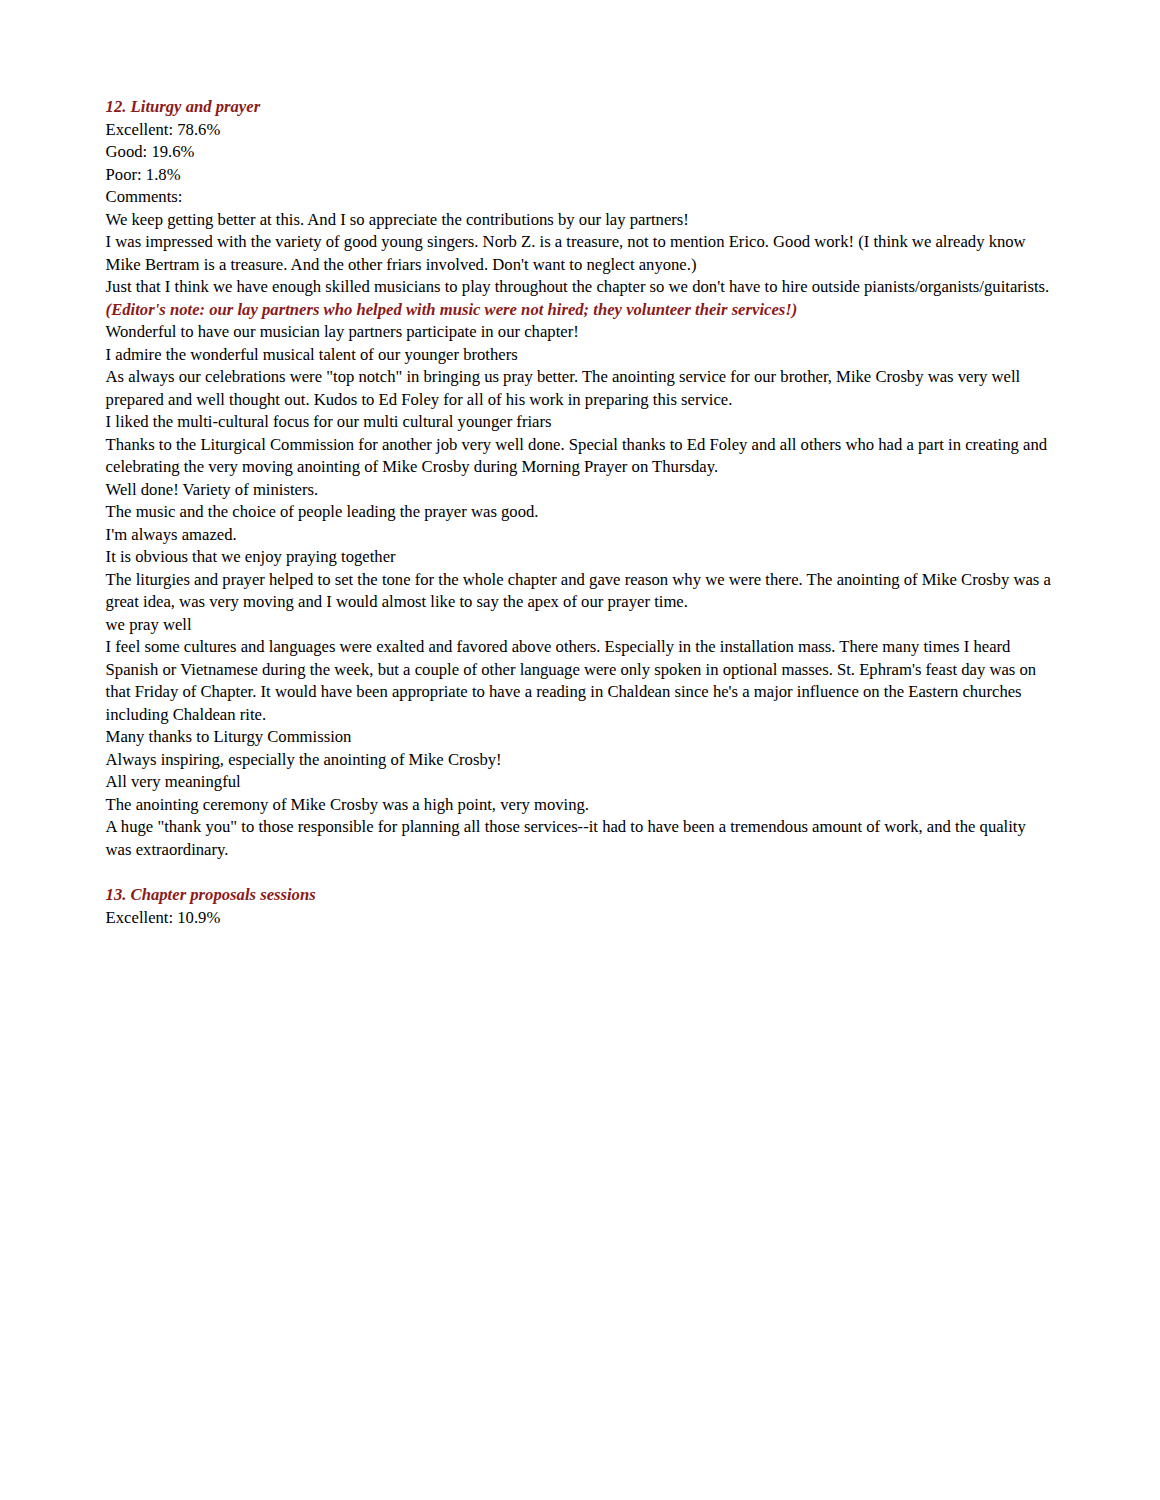12. Liturgy and prayer
Excellent: 78.6%
Good: 19.6%
Poor: 1.8%
Comments:
We keep getting better at this. And I so appreciate the contributions by our lay partners!
I was impressed with the variety of good young singers. Norb Z. is a treasure, not to mention Erico. Good work! (I think we already know Mike Bertram is a treasure. And the other friars involved. Don't want to neglect anyone.)
Just that I think we have enough skilled musicians to play throughout the chapter so we don't have to hire outside pianists/organists/guitarists. (Editor's note: our lay partners who helped with music were not hired; they volunteer their services!)
Wonderful to have our musician lay partners participate in our chapter!
I admire the wonderful musical talent of our younger brothers
As always our celebrations were "top notch" in bringing us pray better. The anointing service for our brother, Mike Crosby was very well prepared and well thought out. Kudos to Ed Foley for all of his work in preparing this service.
I liked the multi-cultural focus for our multi cultural younger friars
Thanks to the Liturgical Commission for another job very well done. Special thanks to Ed Foley and all others who had a part in creating and celebrating the very moving anointing of Mike Crosby during Morning Prayer on Thursday.
Well done! Variety of ministers.
The music and the choice of people leading the prayer was good.
I'm always amazed.
It is obvious that we enjoy praying together
The liturgies and prayer helped to set the tone for the whole chapter and gave reason why we were there. The anointing of Mike Crosby was a great idea, was very moving and I would almost like to say the apex of our prayer time.
we pray well
I feel some cultures and languages were exalted and favored above others. Especially in the installation mass. There many times I heard Spanish or Vietnamese during the week, but a couple of other language were only spoken in optional masses. St. Ephram's feast day was on that Friday of Chapter. It would have been appropriate to have a reading in Chaldean since he's a major influence on the Eastern churches including Chaldean rite.
Many thanks to Liturgy Commission
Always inspiring, especially the anointing of Mike Crosby!
All very meaningful
The anointing ceremony of Mike Crosby was a high point, very moving.
A huge "thank you" to those responsible for planning all those services--it had to have been a tremendous amount of work, and the quality was extraordinary.
13. Chapter proposals sessions
Excellent: 10.9%